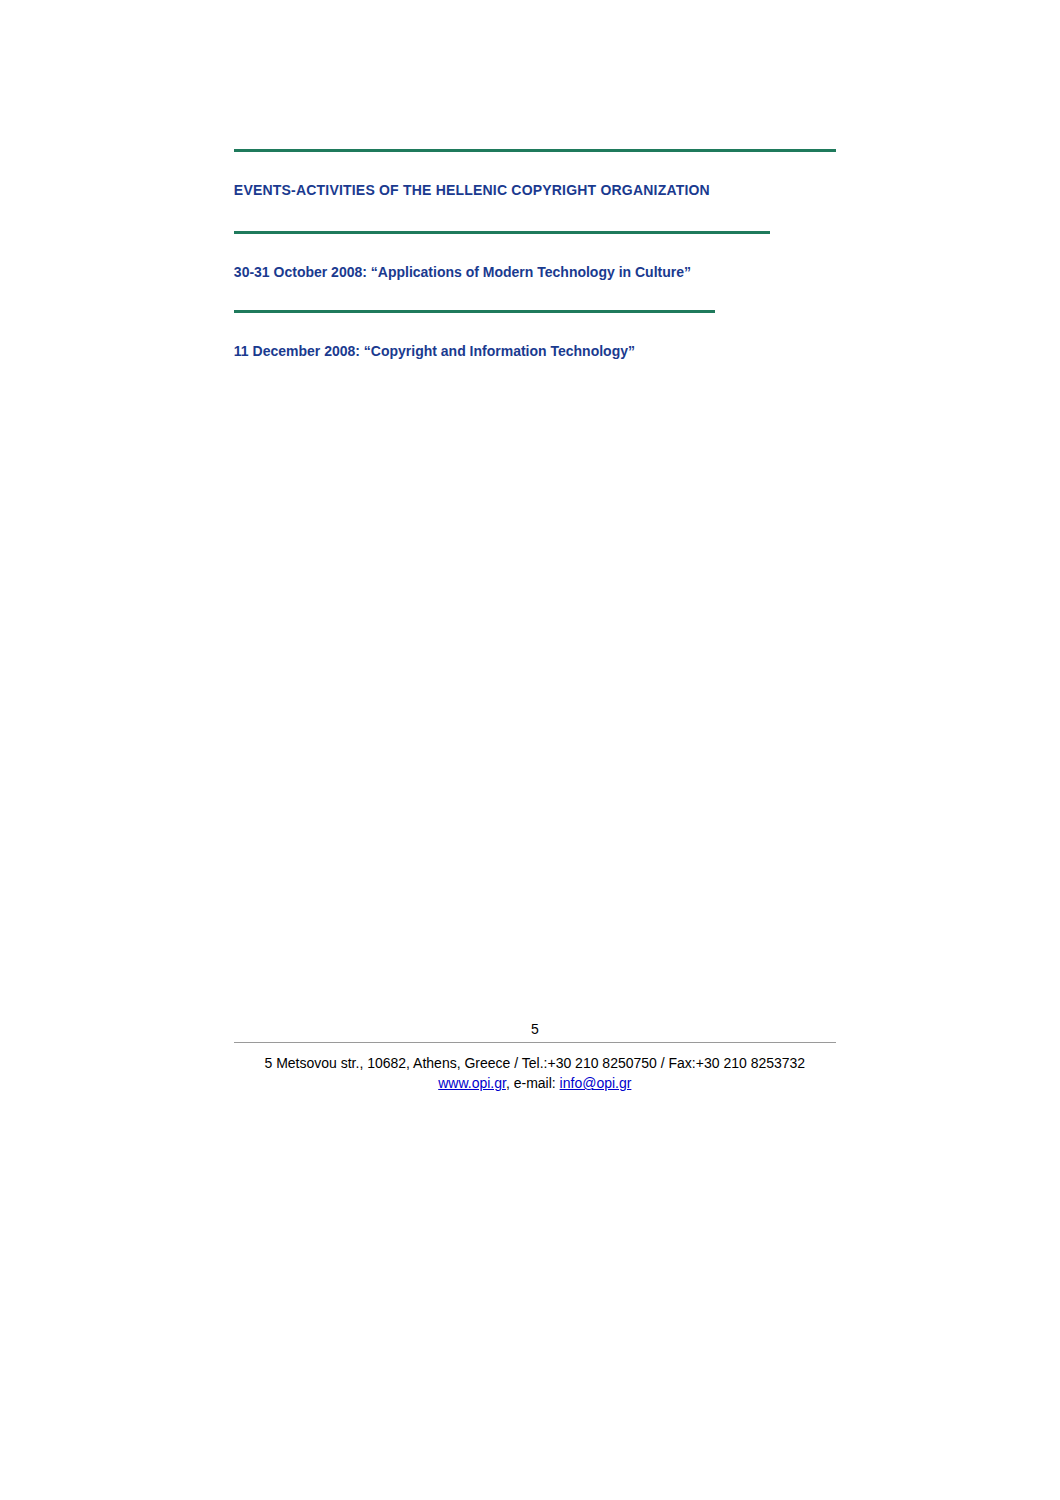EVENTS-ACTIVITIES OF THE HELLENIC COPYRIGHT ORGANIZATION
30-31 October 2008: “Applications of Modern Technology in Culture”
11 December 2008: “Copyright and Information Technology”
5
5 Metsovou str., 10682, Athens, Greece / Tel.:+30 210 8250750 / Fax:+30 210 8253732
www.opi.gr, e-mail: info@opi.gr